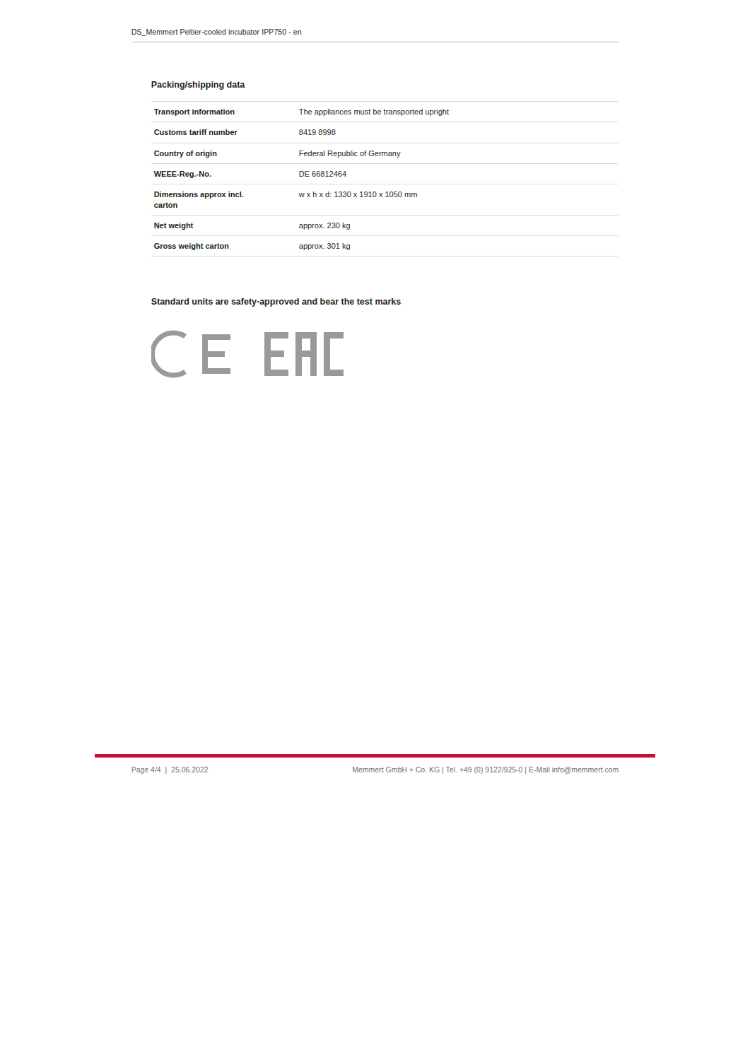DS_Memmert Peltier-cooled incubator IPP750 - en
Packing/shipping data
| Transport information | The appliances must be transported upright |
| Customs tariff number | 8419 8998 |
| Country of origin | Federal Republic of Germany |
| WEEE-Reg.-No. | DE 66812464 |
| Dimensions approx incl. carton | w x h x d: 1330 x 1910 x 1050 mm |
| Net weight | approx. 230 kg |
| Gross weight carton | approx. 301 kg |
Standard units are safety-approved and bear the test marks
Page 4/4 | 25.06.2022
Memmert GmbH + Co. KG | Tel. +49 (0) 9122/925-0 | E-Mail info@memmert.com